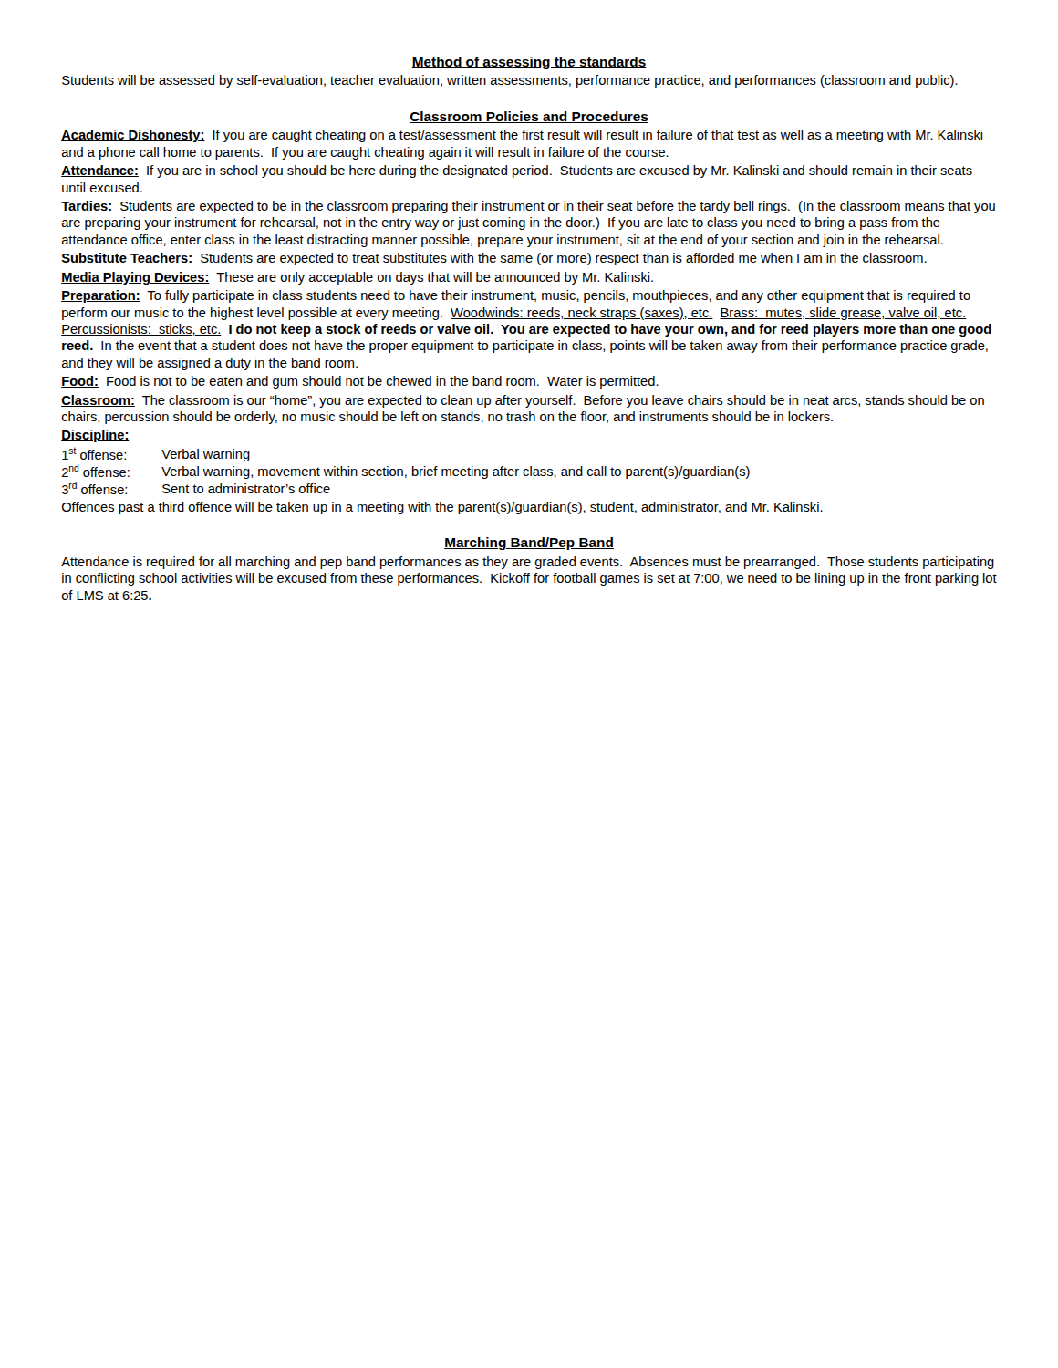Method of assessing the standards
Students will be assessed by self-evaluation, teacher evaluation, written assessments, performance practice, and performances (classroom and public).
Classroom Policies and Procedures
Academic Dishonesty: If you are caught cheating on a test/assessment the first result will result in failure of that test as well as a meeting with Mr. Kalinski and a phone call home to parents. If you are caught cheating again it will result in failure of the course.
Attendance: If you are in school you should be here during the designated period. Students are excused by Mr. Kalinski and should remain in their seats until excused.
Tardies: Students are expected to be in the classroom preparing their instrument or in their seat before the tardy bell rings. (In the classroom means that you are preparing your instrument for rehearsal, not in the entry way or just coming in the door.) If you are late to class you need to bring a pass from the attendance office, enter class in the least distracting manner possible, prepare your instrument, sit at the end of your section and join in the rehearsal.
Substitute Teachers: Students are expected to treat substitutes with the same (or more) respect than is afforded me when I am in the classroom.
Media Playing Devices: These are only acceptable on days that will be announced by Mr. Kalinski.
Preparation: To fully participate in class students need to have their instrument, music, pencils, mouthpieces, and any other equipment that is required to perform our music to the highest level possible at every meeting. Woodwinds: reeds, neck straps (saxes), etc. Brass: mutes, slide grease, valve oil, etc. Percussionists: sticks, etc. I do not keep a stock of reeds or valve oil. You are expected to have your own, and for reed players more than one good reed. In the event that a student does not have the proper equipment to participate in class, points will be taken away from their performance practice grade, and they will be assigned a duty in the band room.
Food: Food is not to be eaten and gum should not be chewed in the band room. Water is permitted.
Classroom: The classroom is our “home”, you are expected to clean up after yourself. Before you leave chairs should be in neat arcs, stands should be on chairs, percussion should be orderly, no music should be left on stands, no trash on the floor, and instruments should be in lockers.
Discipline:
1st offense: Verbal warning
2nd offense: Verbal warning, movement within section, brief meeting after class, and call to parent(s)/guardian(s)
3rd offense: Sent to administrator’s office
Offences past a third offence will be taken up in a meeting with the parent(s)/guardian(s), student, administrator, and Mr. Kalinski.
Marching Band/Pep Band
Attendance is required for all marching and pep band performances as they are graded events. Absences must be prearranged. Those students participating in conflicting school activities will be excused from these performances. Kickoff for football games is set at 7:00, we need to be lining up in the front parking lot of LMS at 6:25.